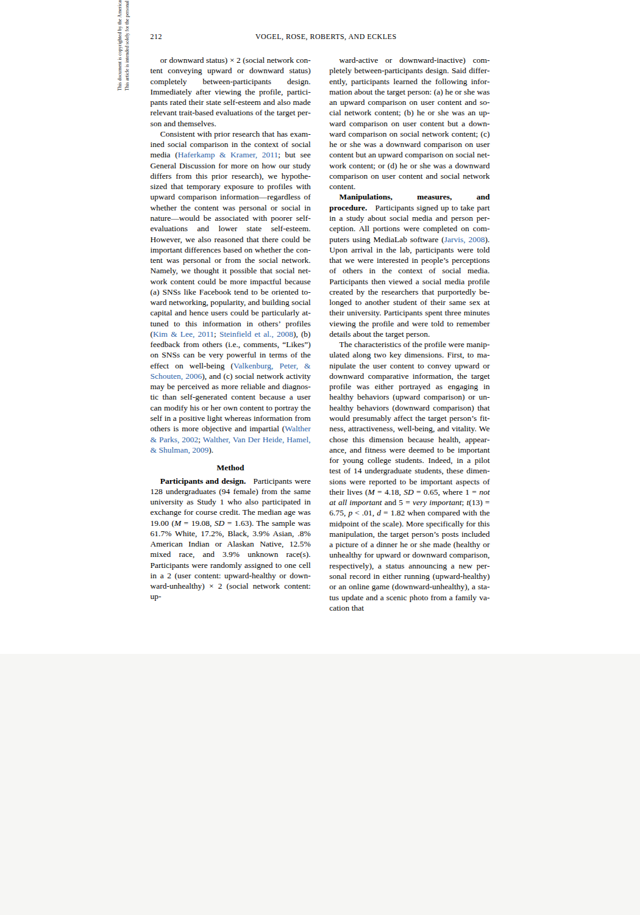This document is copyrighted by the American Psychological Association or one of its allied publishers.
This article is intended solely for the personal use of the individual user and is not to be disseminated broadly.
212 VOGEL, ROSE, ROBERTS, AND ECKLES
or downward status) × 2 (social network content conveying upward or downward status) completely between-participants design. Immediately after viewing the profile, participants rated their state self-esteem and also made relevant trait-based evaluations of the target person and themselves.
Consistent with prior research that has examined social comparison in the context of social media (Haferkamp & Kramer, 2011; but see General Discussion for more on how our study differs from this prior research), we hypothesized that temporary exposure to profiles with upward comparison information—regardless of whether the content was personal or social in nature—would be associated with poorer self-evaluations and lower state self-esteem. However, we also reasoned that there could be important differences based on whether the content was personal or from the social network. Namely, we thought it possible that social network content could be more impactful because (a) SNSs like Facebook tend to be oriented toward networking, popularity, and building social capital and hence users could be particularly attuned to this information in others’ profiles (Kim & Lee, 2011; Steinfield et al., 2008), (b) feedback from others (i.e., comments, “Likes”) on SNSs can be very powerful in terms of the effect on well-being (Valkenburg, Peter, & Schouten, 2006), and (c) social network activity may be perceived as more reliable and diagnostic than self-generated content because a user can modify his or her own content to portray the self in a positive light whereas information from others is more objective and impartial (Walther & Parks, 2002; Walther, Van Der Heide, Hamel, & Shulman, 2009).
Method
Participants and design. Participants were 128 undergraduates (94 female) from the same university as Study 1 who also participated in exchange for course credit. The median age was 19.00 (M = 19.08, SD = 1.63). The sample was 61.7% White, 17.2%, Black, 3.9% Asian, .8% American Indian or Alaskan Native, 12.5% mixed race, and 3.9% unknown race(s). Participants were randomly assigned to one cell in a 2 (user content: upward-healthy or downward-unhealthy) × 2 (social network content: up-
ward-active or downward-inactive) completely between-participants design. Said differently, participants learned the following information about the target person: (a) he or she was an upward comparison on user content and social network content; (b) he or she was an upward comparison on user content but a downward comparison on social network content; (c) he or she was a downward comparison on user content but an upward comparison on social network content; or (d) he or she was a downward comparison on user content and social network content.
Manipulations, measures, and procedure. Participants signed up to take part in a study about social media and person perception. All portions were completed on computers using MediaLab software (Jarvis, 2008). Upon arrival in the lab, participants were told that we were interested in people’s perceptions of others in the context of social media. Participants then viewed a social media profile created by the researchers that purportedly belonged to another student of their same sex at their university. Participants spent three minutes viewing the profile and were told to remember details about the target person.
The characteristics of the profile were manipulated along two key dimensions. First, to manipulate the user content to convey upward or downward comparative information, the target profile was either portrayed as engaging in healthy behaviors (upward comparison) or unhealthy behaviors (downward comparison) that would presumably affect the target person’s fitness, attractiveness, well-being, and vitality. We chose this dimension because health, appearance, and fitness were deemed to be important for young college students. Indeed, in a pilot test of 14 undergraduate students, these dimensions were reported to be important aspects of their lives (M = 4.18, SD = 0.65, where 1 = not at all important and 5 = very important; t(13) = 6.75, p < .01, d = 1.82 when compared with the midpoint of the scale). More specifically for this manipulation, the target person’s posts included a picture of a dinner he or she made (healthy or unhealthy for upward or downward comparison, respectively), a status announcing a new personal record in either running (upward-healthy) or an online game (downward-unhealthy), a status update and a scenic photo from a family vacation that